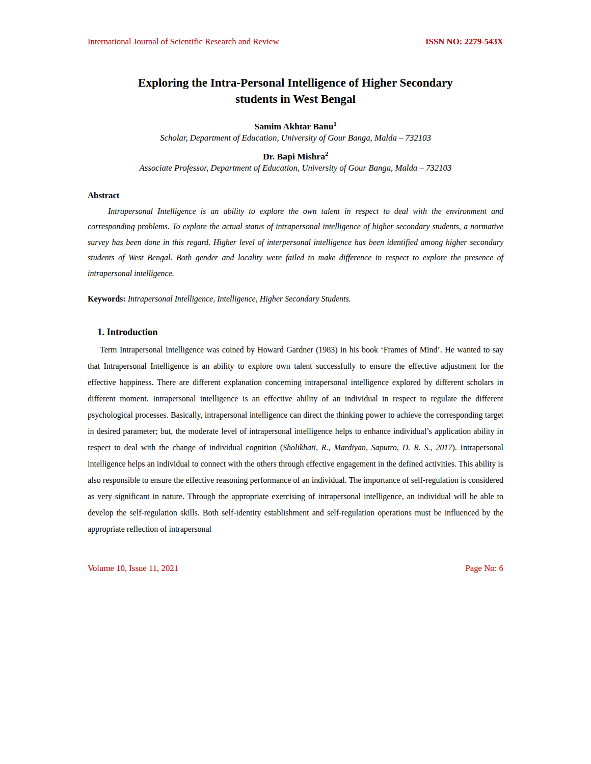International Journal of Scientific Research and Review ISSN NO: 2279-543X
Exploring the Intra-Personal Intelligence of Higher Secondary
students in West Bengal
Samim Akhtar Banu1
Scholar, Department of Education, University of Gour Banga, Malda – 732103
Dr. Bapi Mishra2
Associate Professor, Department of Education, University of Gour Banga, Malda – 732103
Abstract
Intrapersonal Intelligence is an ability to explore the own talent in respect to deal with the environment and corresponding problems. To explore the actual status of intrapersonal intelligence of higher secondary students, a normative survey has been done in this regard. Higher level of interpersonal intelligence has been identified among higher secondary students of West Bengal. Both gender and locality were failed to make difference in respect to explore the presence of intrapersonal intelligence.
Keywords: Intrapersonal Intelligence, Intelligence, Higher Secondary Students.
1. Introduction
Term Intrapersonal Intelligence was coined by Howard Gardner (1983) in his book ‘Frames of Mind’. He wanted to say that Intrapersonal Intelligence is an ability to explore own talent successfully to ensure the effective adjustment for the effective happiness. There are different explanation concerning intrapersonal intelligence explored by different scholars in different moment. Intrapersonal intelligence is an effective ability of an individual in respect to regulate the different psychological processes. Basically, intrapersonal intelligence can direct the thinking power to achieve the corresponding target in desired parameter; but, the moderate level of intrapersonal intelligence helps to enhance individual’s application ability in respect to deal with the change of individual cognition (Sholikhati, R., Mardiyan, Saputro, D. R. S., 2017). Intrapersonal intelligence helps an individual to connect with the others through effective engagement in the defined activities. This ability is also responsible to ensure the effective reasoning performance of an individual. The importance of self-regulation is considered as very significant in nature. Through the appropriate exercising of intrapersonal intelligence, an individual will be able to develop the self-regulation skills. Both self-identity establishment and self-regulation operations must be influenced by the appropriate reflection of intrapersonal
Volume 10, Issue 11, 2021 Page No: 6